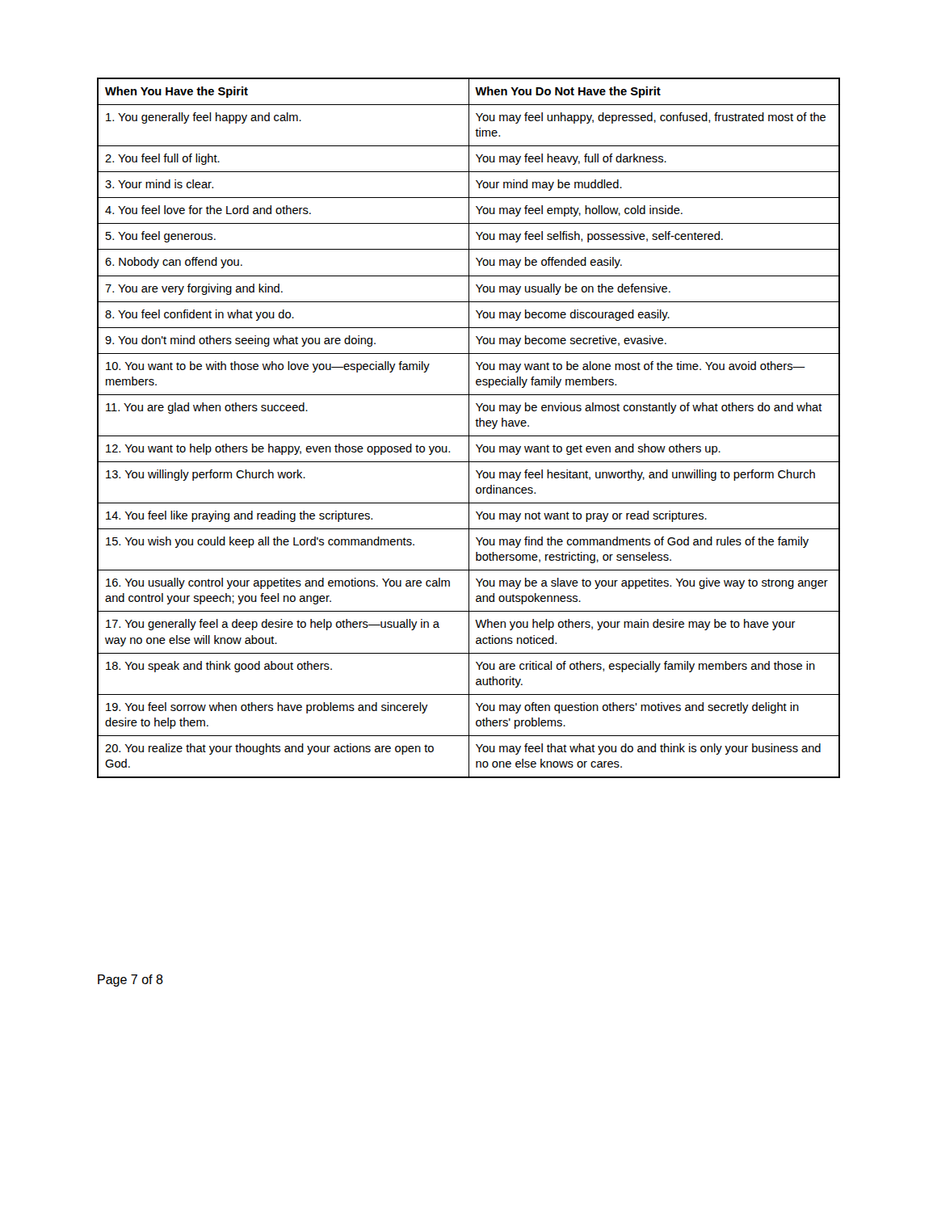| When You Have the Spirit | When You Do Not Have the Spirit |
| --- | --- |
| 1. You generally feel happy and calm. | You may feel unhappy, depressed, confused, frustrated most of the time. |
| 2. You feel full of light. | You may feel heavy, full of darkness. |
| 3. Your mind is clear. | Your mind may be muddled. |
| 4. You feel love for the Lord and others. | You may feel empty, hollow, cold inside. |
| 5. You feel generous. | You may feel selfish, possessive, self-centered. |
| 6. Nobody can offend you. | You may be offended easily. |
| 7. You are very forgiving and kind. | You may usually be on the defensive. |
| 8. You feel confident in what you do. | You may become discouraged easily. |
| 9. You don't mind others seeing what you are doing. | You may become secretive, evasive. |
| 10. You want to be with those who love you—especially family members. | You may want to be alone most of the time. You avoid others—especially family members. |
| 11. You are glad when others succeed. | You may be envious almost constantly of what others do and what they have. |
| 12. You want to help others be happy, even those opposed to you. | You may want to get even and show others up. |
| 13. You willingly perform Church work. | You may feel hesitant, unworthy, and unwilling to perform Church ordinances. |
| 14. You feel like praying and reading the scriptures. | You may not want to pray or read scriptures. |
| 15. You wish you could keep all the Lord's commandments. | You may find the commandments of God and rules of the family bothersome, restricting, or senseless. |
| 16. You usually control your appetites and emotions. You are calm and control your speech; you feel no anger. | You may be a slave to your appetites. You give way to strong anger and outspokenness. |
| 17. You generally feel a deep desire to help others—usually in a way no one else will know about. | When you help others, your main desire may be to have your actions noticed. |
| 18. You speak and think good about others. | You are critical of others, especially family members and those in authority. |
| 19. You feel sorrow when others have problems and sincerely desire to help them. | You may often question others' motives and secretly delight in others' problems. |
| 20. You realize that your thoughts and your actions are open to God. | You may feel that what you do and think is only your business and no one else knows or cares. |
Page 7 of 8